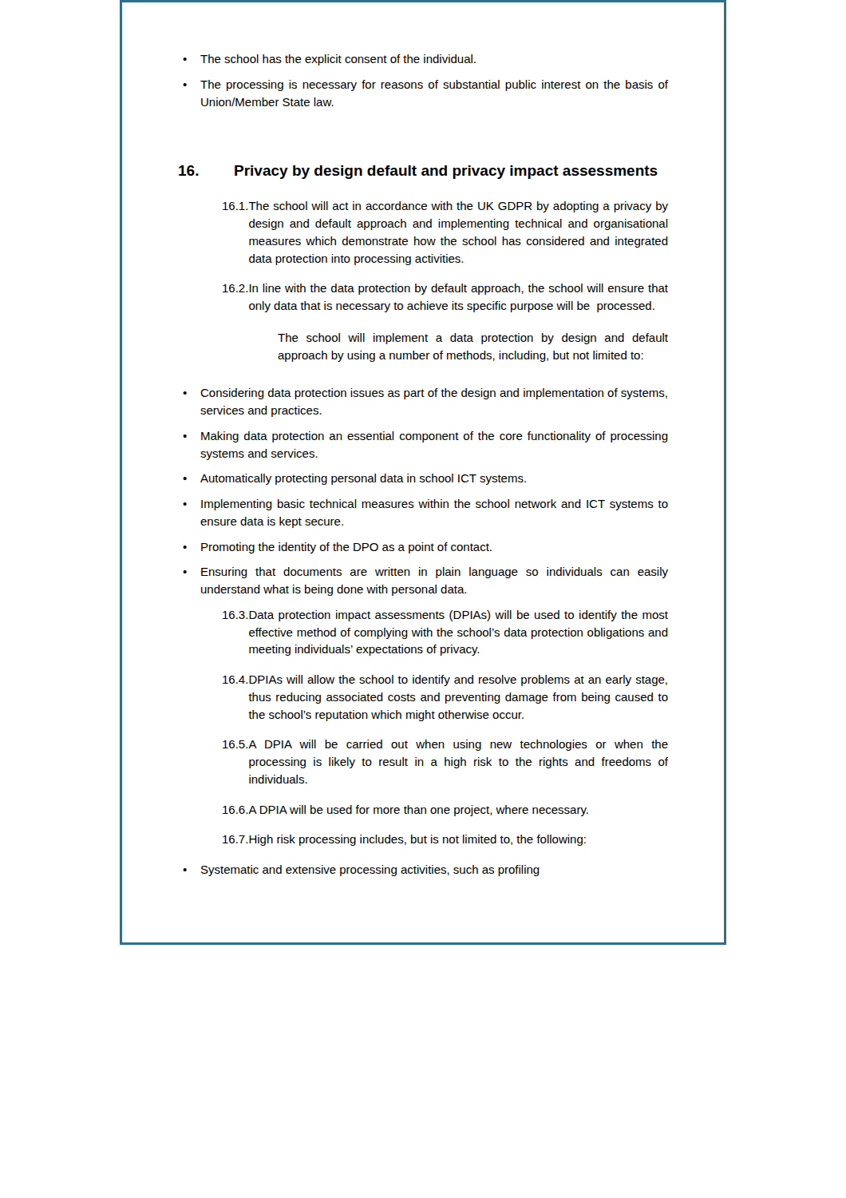The school has the explicit consent of the individual.
The processing is necessary for reasons of substantial public interest on the basis of Union/Member State law.
16. Privacy by design default and privacy impact assessments
16.1.
The school will act in accordance with the UK GDPR by adopting a privacy by design and default approach and implementing technical and organisational measures which demonstrate how the school has considered and integrated data protection into processing activities.
16.2.
In line with the data protection by default approach, the school will ensure that only data that is necessary to achieve its specific purpose will be processed.
The school will implement a data protection by design and default approach by using a number of methods, including, but not limited to:
Considering data protection issues as part of the design and implementation of systems, services and practices.
Making data protection an essential component of the core functionality of processing systems and services.
Automatically protecting personal data in school ICT systems.
Implementing basic technical measures within the school network and ICT systems to ensure data is kept secure.
Promoting the identity of the DPO as a point of contact.
Ensuring that documents are written in plain language so individuals can easily understand what is being done with personal data.
16.3.
Data protection impact assessments (DPIAs) will be used to identify the most effective method of complying with the school’s data protection obligations and meeting individuals’ expectations of privacy.
16.4.
DPIAs will allow the school to identify and resolve problems at an early stage, thus reducing associated costs and preventing damage from being caused to the school’s reputation which might otherwise occur.
16.5.
A DPIA will be carried out when using new technologies or when the processing is likely to result in a high risk to the rights and freedoms of individuals.
16.6.
A DPIA will be used for more than one project, where necessary.
16.7.
High risk processing includes, but is not limited to, the following:
Systematic and extensive processing activities, such as profiling